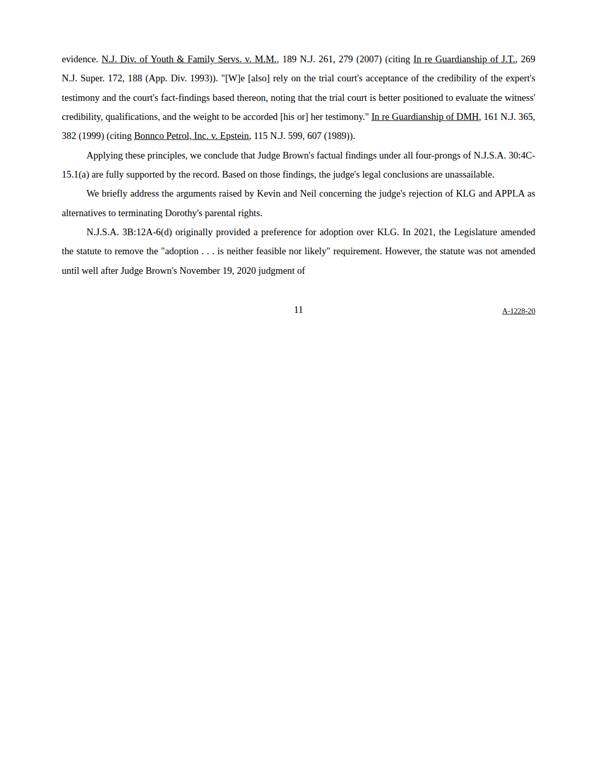evidence. N.J. Div. of Youth & Family Servs. v. M.M., 189 N.J. 261, 279 (2007) (citing In re Guardianship of J.T., 269 N.J. Super. 172, 188 (App. Div. 1993)). "[W]e [also] rely on the trial court's acceptance of the credibility of the expert's testimony and the court's fact-findings based thereon, noting that the trial court is better positioned to evaluate the witness' credibility, qualifications, and the weight to be accorded [his or] her testimony." In re Guardianship of DMH, 161 N.J. 365, 382 (1999) (citing Bonnco Petrol, Inc. v. Epstein, 115 N.J. 599, 607 (1989)).
Applying these principles, we conclude that Judge Brown's factual findings under all four-prongs of N.J.S.A. 30:4C-15.1(a) are fully supported by the record. Based on those findings, the judge's legal conclusions are unassailable.
We briefly address the arguments raised by Kevin and Neil concerning the judge's rejection of KLG and APPLA as alternatives to terminating Dorothy's parental rights.
N.J.S.A. 3B:12A-6(d) originally provided a preference for adoption over KLG. In 2021, the Legislature amended the statute to remove the "adoption . . . is neither feasible nor likely" requirement. However, the statute was not amended until well after Judge Brown's November 19, 2020 judgment of
11 A-1228-20